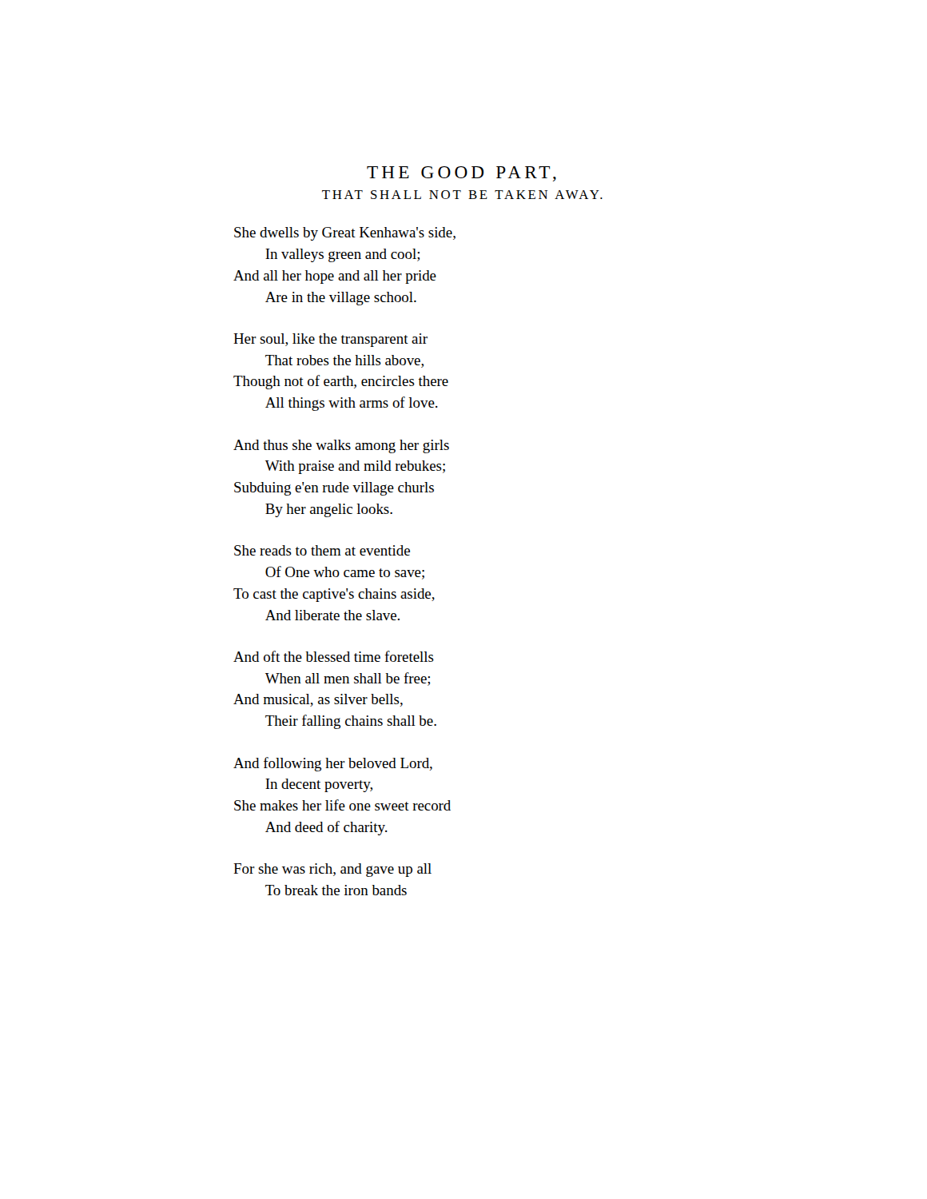THE GOOD PART,
THAT SHALL NOT BE TAKEN AWAY.
She dwells by Great Kenhawa's side,
In valleys green and cool;
And all her hope and all her pride
Are in the village school.
Her soul, like the transparent air
That robes the hills above,
Though not of earth, encircles there
All things with arms of love.
And thus she walks among her girls
With praise and mild rebukes;
Subduing e'en rude village churls
By her angelic looks.
She reads to them at eventide
Of One who came to save;
To cast the captive's chains aside,
And liberate the slave.
And oft the blessed time foretells
When all men shall be free;
And musical, as silver bells,
Their falling chains shall be.
And following her beloved Lord,
In decent poverty,
She makes her life one sweet record
And deed of charity.
For she was rich, and gave up all
To break the iron bands